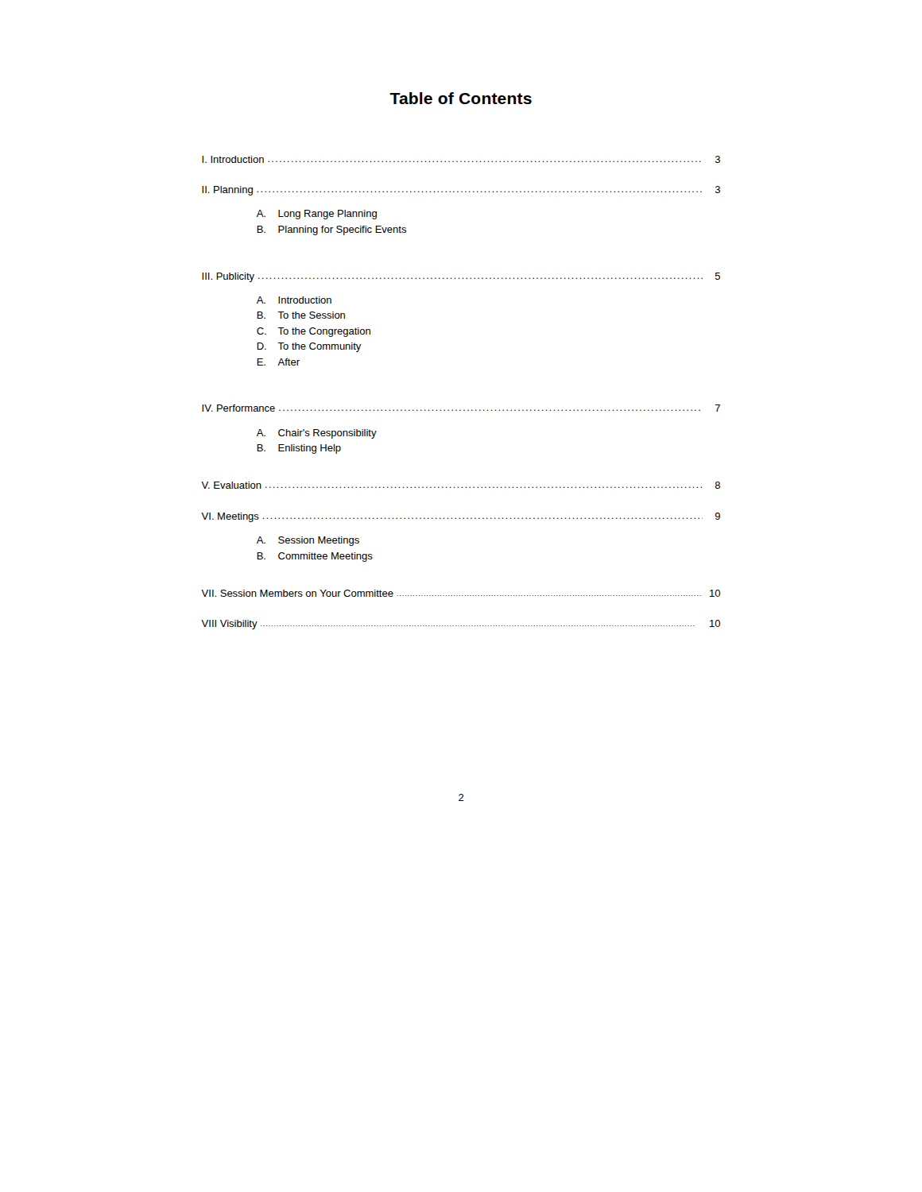Table of Contents
I. Introduction ................................................................................................................................................. 3
II. Planning .................................................................................................................................................... 3
A. Long Range Planning
B. Planning for Specific Events
III. Publicity ................................................................................................................................................... 5
A. Introduction
B. To the Session
C. To the Congregation
D. To the Community
E. After
IV. Performance .............................................................................................................................................. 7
A. Chair's Responsibility
B. Enlisting Help
V. Evaluation ................................................................................................................................................. 8
VI. Meetings .................................................................................................................................................. 9
A. Session Meetings
B. Committee Meetings
VII. Session Members on Your Committee ................................................................................................................................. 10
VIII Visibility ................................................................................................................................................................. 10
2